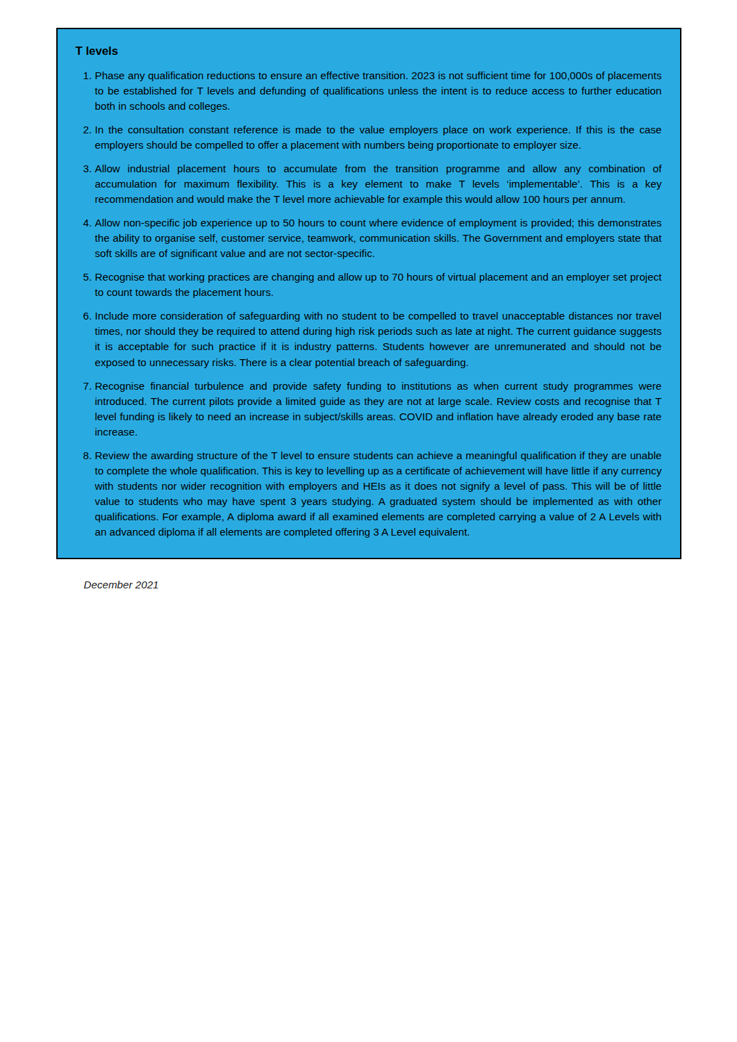T levels
Phase any qualification reductions to ensure an effective transition. 2023 is not sufficient time for 100,000s of placements to be established for T levels and defunding of qualifications unless the intent is to reduce access to further education both in schools and colleges.
In the consultation constant reference is made to the value employers place on work experience. If this is the case employers should be compelled to offer a placement with numbers being proportionate to employer size.
Allow industrial placement hours to accumulate from the transition programme and allow any combination of accumulation for maximum flexibility. This is a key element to make T levels ‘implementable’. This is a key recommendation and would make the T level more achievable for example this would allow 100 hours per annum.
Allow non-specific job experience up to 50 hours to count where evidence of employment is provided; this demonstrates the ability to organise self, customer service, teamwork, communication skills. The Government and employers state that soft skills are of significant value and are not sector-specific.
Recognise that working practices are changing and allow up to 70 hours of virtual placement and an employer set project to count towards the placement hours.
Include more consideration of safeguarding with no student to be compelled to travel unacceptable distances nor travel times, nor should they be required to attend during high risk periods such as late at night. The current guidance suggests it is acceptable for such practice if it is industry patterns. Students however are unremunerated and should not be exposed to unnecessary risks. There is a clear potential breach of safeguarding.
Recognise financial turbulence and provide safety funding to institutions as when current study programmes were introduced. The current pilots provide a limited guide as they are not at large scale. Review costs and recognise that T level funding is likely to need an increase in subject/skills areas. COVID and inflation have already eroded any base rate increase.
Review the awarding structure of the T level to ensure students can achieve a meaningful qualification if they are unable to complete the whole qualification. This is key to levelling up as a certificate of achievement will have little if any currency with students nor wider recognition with employers and HEIs as it does not signify a level of pass. This will be of little value to students who may have spent 3 years studying. A graduated system should be implemented as with other qualifications. For example, A diploma award if all examined elements are completed carrying a value of 2 A Levels with an advanced diploma if all elements are completed offering 3 A Level equivalent.
December 2021